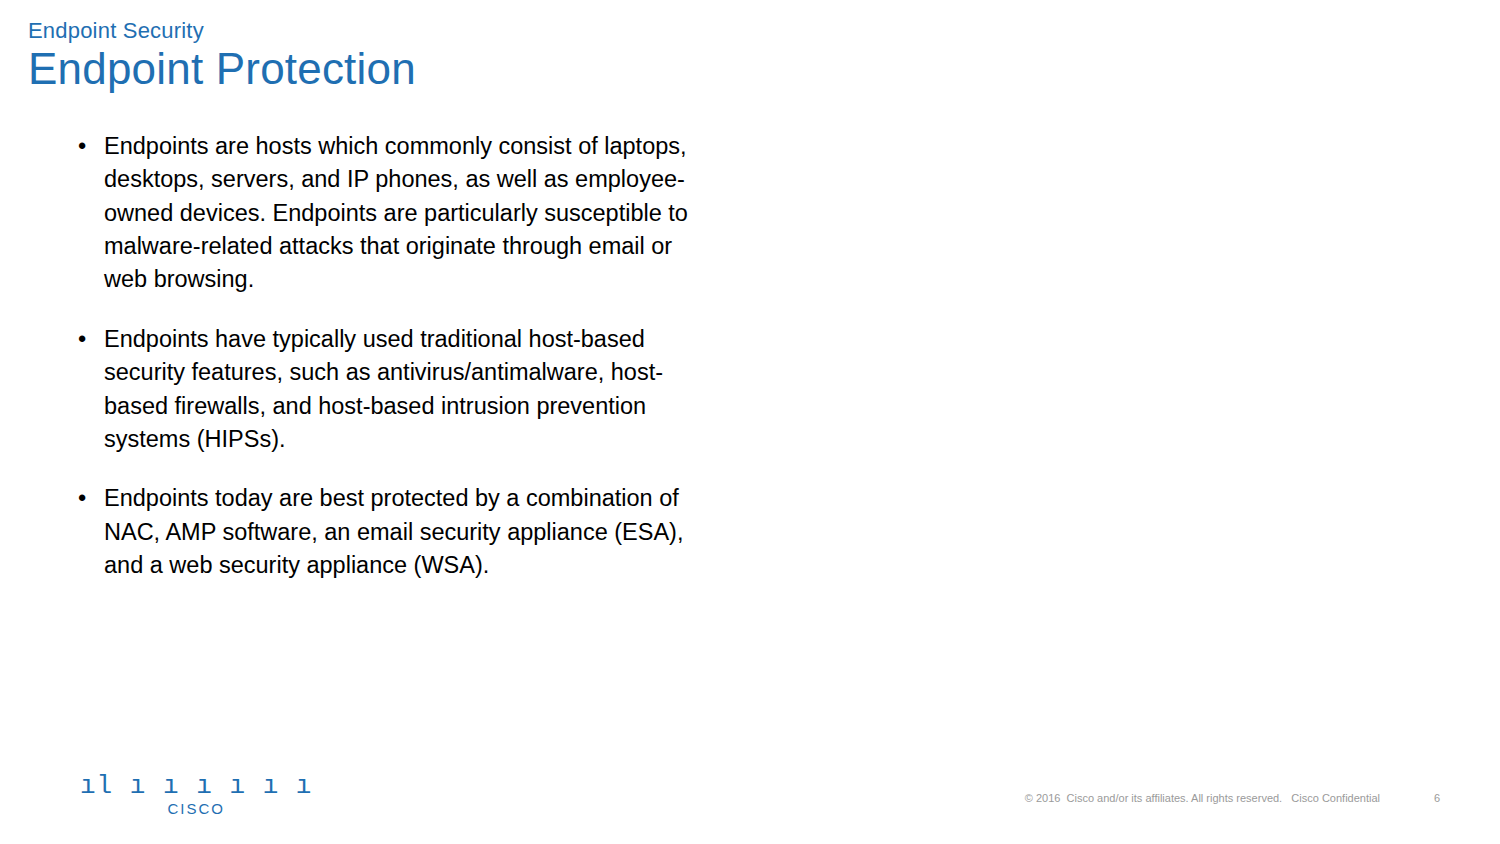Endpoint Security
Endpoint Protection
Endpoints are hosts which commonly consist of laptops, desktops, servers, and IP phones, as well as employee-owned devices. Endpoints are particularly susceptible to malware-related attacks that originate through email or web browsing.
Endpoints have typically used traditional host-based security features, such as antivirus/antimalware, host-based firewalls, and host-based intrusion prevention systems (HIPSs).
Endpoints today are best protected by a combination of NAC, AMP software, an email security appliance (ESA), and a web security appliance (WSA).
ıl ı ı ı ı ı ı
CISCO
© 2016 Cisco and/or its affiliates. All rights reserved. Cisco Confidential
6